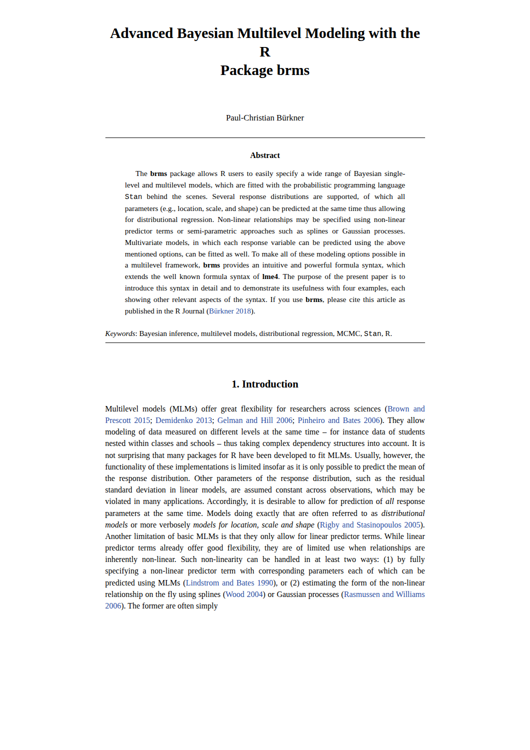Advanced Bayesian Multilevel Modeling with the R
Package brms
Paul-Christian Bürkner
Abstract
The brms package allows R users to easily specify a wide range of Bayesian single-level and multilevel models, which are fitted with the probabilistic programming language Stan behind the scenes. Several response distributions are supported, of which all parameters (e.g., location, scale, and shape) can be predicted at the same time thus allowing for distributional regression. Non-linear relationships may be specified using non-linear predictor terms or semi-parametric approaches such as splines or Gaussian processes. Multivariate models, in which each response variable can be predicted using the above mentioned options, can be fitted as well. To make all of these modeling options possible in a multilevel framework, brms provides an intuitive and powerful formula syntax, which extends the well known formula syntax of lme4. The purpose of the present paper is to introduce this syntax in detail and to demonstrate its usefulness with four examples, each showing other relevant aspects of the syntax. If you use brms, please cite this article as published in the R Journal (Bürkner 2018).
Keywords: Bayesian inference, multilevel models, distributional regression, MCMC, Stan, R.
1. Introduction
Multilevel models (MLMs) offer great flexibility for researchers across sciences (Brown and Prescott 2015; Demidenko 2013; Gelman and Hill 2006; Pinheiro and Bates 2006). They allow modeling of data measured on different levels at the same time – for instance data of students nested within classes and schools – thus taking complex dependency structures into account. It is not surprising that many packages for R have been developed to fit MLMs. Usually, however, the functionality of these implementations is limited insofar as it is only possible to predict the mean of the response distribution. Other parameters of the response distribution, such as the residual standard deviation in linear models, are assumed constant across observations, which may be violated in many applications. Accordingly, it is desirable to allow for prediction of all response parameters at the same time. Models doing exactly that are often referred to as distributional models or more verbosely models for location, scale and shape (Rigby and Stasinopoulos 2005). Another limitation of basic MLMs is that they only allow for linear predictor terms. While linear predictor terms already offer good flexibility, they are of limited use when relationships are inherently non-linear. Such non-linearity can be handled in at least two ways: (1) by fully specifying a non-linear predictor term with corresponding parameters each of which can be predicted using MLMs (Lindstrom and Bates 1990), or (2) estimating the form of the non-linear relationship on the fly using splines (Wood 2004) or Gaussian processes (Rasmussen and Williams 2006). The former are often simply